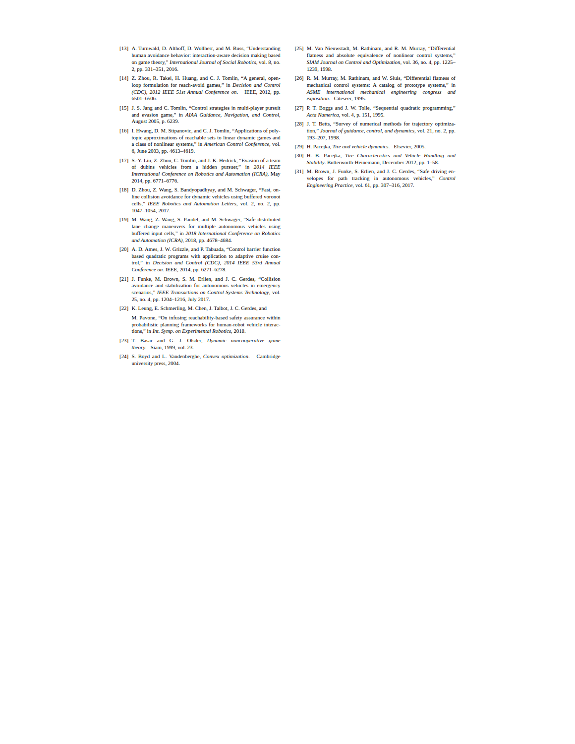[13]
A. Turnwald, D. Althoff, D. Wollherr, and M. Buss, “Understanding human avoidance behavior: interaction-aware decision making based on game theory,” International Journal of Social Robotics, vol. 8, no. 2, pp. 331–351, 2016.
[14]
Z. Zhou, R. Takei, H. Huang, and C. J. Tomlin, “A general, open-loop formulation for reach-avoid games,” in Decision and Control (CDC), 2012 IEEE 51st Annual Conference on. IEEE, 2012, pp. 6501–6506.
[15]
J. S. Jang and C. Tomlin, “Control strategies in multi-player pursuit and evasion game,” in AIAA Guidance, Navigation, and Control, August 2005, p. 6239.
[16]
I. Hwang, D. M. Stipanovic, and C. J. Tomlin, “Applications of polytopic approximations of reachable sets to linear dynamic games and a class of nonlinear systems,” in American Control Conference, vol. 6, June 2003, pp. 4613–4619.
[17]
S.-Y. Liu, Z. Zhou, C. Tomlin, and J. K. Hedrick, “Evasion of a team of dubins vehicles from a hidden pursuer,” in 2014 IEEE International Conference on Robotics and Automation (ICRA), May 2014, pp. 6771–6776.
[18]
D. Zhou, Z. Wang, S. Bandyopadhyay, and M. Schwager, “Fast, on-line collision avoidance for dynamic vehicles using buffered voronoi cells,” IEEE Robotics and Automation Letters, vol. 2, no. 2, pp. 1047–1054, 2017.
[19]
M. Wang, Z. Wang, S. Paudel, and M. Schwager, “Safe distributed lane change maneuvers for multiple autonomous vehicles using buffered input cells,” in 2018 International Conference on Robotics and Automation (ICRA), 2018, pp. 4678–4684.
[20]
A. D. Ames, J. W. Grizzle, and P. Tabuada, “Control barrier function based quadratic programs with application to adaptive cruise control,” in Decision and Control (CDC), 2014 IEEE 53rd Annual Conference on. IEEE, 2014, pp. 6271–6278.
[21]
J. Funke, M. Brown, S. M. Erlien, and J. C. Gerdes, “Collision avoidance and stabilization for autonomous vehicles in emergency scenarios,” IEEE Transactions on Control Systems Technology, vol. 25, no. 4, pp. 1204–1216, July 2017.
[22]
K. Leung, E. Schmerling, M. Chen, J. Talbot, J. C. Gerdes, and
M. Pavone, “On infusing reachability-based safety assurance within probabilistic planning frameworks for human-robot vehicle interactions,” in Int. Symp. on Experimental Robotics, 2018.
[23]
T. Basar and G. J. Olsder, Dynamic noncooperative game theory. Siam, 1999, vol. 23.
[24]
S. Boyd and L. Vandenberghe, Convex optimization. Cambridge university press, 2004.
[25]
M. Van Nieuwstadt, M. Rathinam, and R. M. Murray, “Differential flatness and absolute equivalence of nonlinear control systems,” SIAM Journal on Control and Optimization, vol. 36, no. 4, pp. 1225–1239, 1998.
[26]
R. M. Murray, M. Rathinam, and W. Sluis, “Differential flatness of mechanical control systems: A catalog of prototype systems,” in ASME international mechanical engineering congress and exposition. Citeseer, 1995.
[27]
P. T. Boggs and J. W. Tolle, “Sequential quadratic programming,” Acta Numerica, vol. 4, p. 151, 1995.
[28]
J. T. Betts, “Survey of numerical methods for trajectory optimization,” Journal of guidance, control, and dynamics, vol. 21, no. 2, pp. 193–207, 1998.
[29]
H. Pacejka, Tire and vehicle dynamics. Elsevier, 2005.
[30]
H. B. Pacejka, Tire Characteristics and Vehicle Handling and Stability. Butterworth-Heinemann, December 2012, pp. 1–58.
[31]
M. Brown, J. Funke, S. Erlien, and J. C. Gerdes, “Safe driving envelopes for path tracking in autonomous vehicles,” Control Engineering Practice, vol. 61, pp. 307–316, 2017.